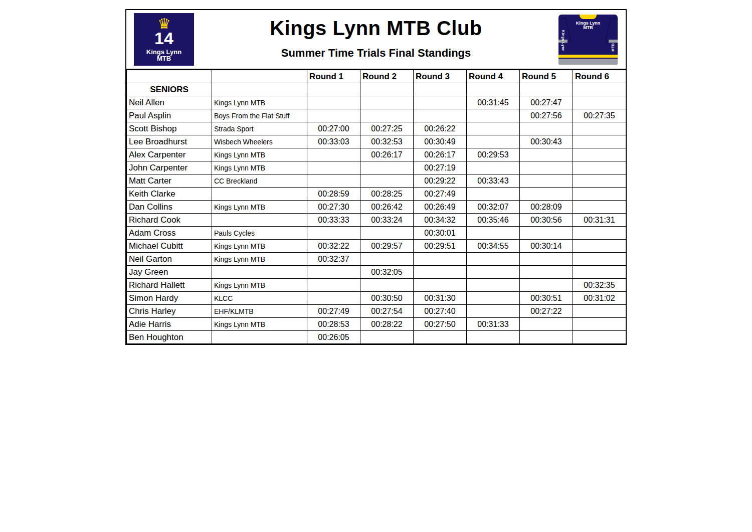♛
14
Kings Lynn
MTB
Kings Lynn MTB Club
Summer Time Trials Final Standings
Kings Lynn
MTB
Kings Lynn
MTB
| | | Round 1 | Round 2 | Round 3 | Round 4 | Round 5 | Round 6 |
| --- | --- | --- | --- | --- | --- | --- | --- |
| SENIORS | | | | | | | |
| Neil Allen | Kings Lynn MTB | | | | 00:31:45 | 00:27:47 | |
| Paul Asplin | Boys From the Flat Stuff | | | | | 00:27:56 | 00:27:35 |
| Scott Bishop | Strada Sport | 00:27:00 | 00:27:25 | 00:26:22 | | | |
| Lee Broadhurst | Wisbech Wheelers | 00:33:03 | 00:32:53 | 00:30:49 | | 00:30:43 | |
| Alex Carpenter | Kings Lynn MTB | | 00:26:17 | 00:26:17 | 00:29:53 | | |
| John Carpenter | Kings Lynn MTB | | | 00:27:19 | | | |
| Matt Carter | CC Breckland | | | 00:29:22 | 00:33:43 | | |
| Keith Clarke | | 00:28:59 | 00:28:25 | 00:27:49 | | | |
| Dan Collins | Kings Lynn MTB | 00:27:30 | 00:26:42 | 00:26:49 | 00:32:07 | 00:28:09 | |
| Richard Cook | | 00:33:33 | 00:33:24 | 00:34:32 | 00:35:46 | 00:30:56 | 00:31:31 |
| Adam Cross | Pauls Cycles | | | 00:30:01 | | | |
| Michael Cubitt | Kings Lynn MTB | 00:32:22 | 00:29:57 | 00:29:51 | 00:34:55 | 00:30:14 | |
| Neil Garton | Kings Lynn MTB | 00:32:37 | | | | | |
| Jay Green | | | 00:32:05 | | | | |
| Richard Hallett | Kings Lynn MTB | | | | | | 00:32:35 |
| Simon Hardy | KLCC | | 00:30:50 | 00:31:30 | | 00:30:51 | 00:31:02 |
| Chris Harley | EHF/KLMTB | 00:27:49 | 00:27:54 | 00:27:40 | | 00:27:22 | |
| Adie Harris | Kings Lynn MTB | 00:28:53 | 00:28:22 | 00:27:50 | 00:31:33 | | |
| Ben Houghton | | 00:26:05 | | | | | |